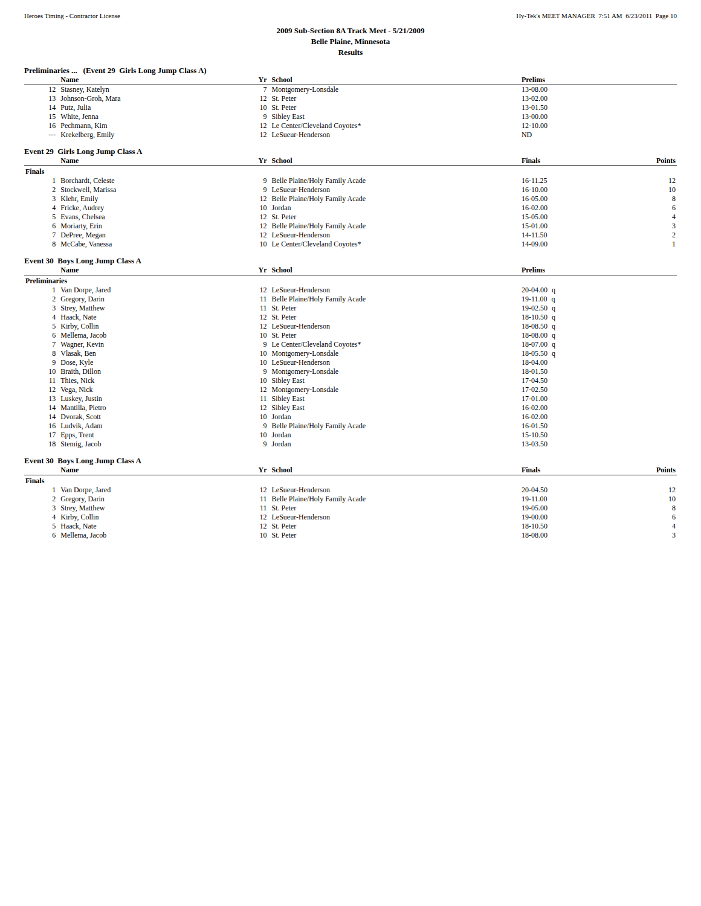Heroes Timing - Contractor License
Hy-Tek's MEET MANAGER 7:51 AM 6/23/2011 Page 10
2009 Sub-Section 8A Track Meet - 5/21/2009
Belle Plaine, Minnesota
Results
Preliminaries ... (Event 29 Girls Long Jump Class A)
| | Name | Yr | School | Prelims | |
| --- | --- | --- | --- | --- | --- |
| 12 | Stasney, Katelyn | 7 | Montgomery-Lonsdale | 13-08.00 | |
| 13 | Johnson-Groh, Mara | 12 | St. Peter | 13-02.00 | |
| 14 | Putz, Julia | 10 | St. Peter | 13-01.50 | |
| 15 | White, Jenna | 9 | Sibley East | 13-00.00 | |
| 16 | Pechmann, Kim | 12 | Le Center/Cleveland Coyotes* | 12-10.00 | |
| --- | Krekelberg, Emily | 12 | LeSueur-Henderson | ND | |
Event 29 Girls Long Jump Class A
| | Name | Yr | School | Finals | Points |
| --- | --- | --- | --- | --- | --- |
| Finals |
| 1 | Borchardt, Celeste | 9 | Belle Plaine/Holy Family Acade | 16-11.25 | 12 |
| 2 | Stockwell, Marissa | 9 | LeSueur-Henderson | 16-10.00 | 10 |
| 3 | Klehr, Emily | 12 | Belle Plaine/Holy Family Acade | 16-05.00 | 8 |
| 4 | Fricke, Audrey | 10 | Jordan | 16-02.00 | 6 |
| 5 | Evans, Chelsea | 12 | St. Peter | 15-05.00 | 4 |
| 6 | Moriarty, Erin | 12 | Belle Plaine/Holy Family Acade | 15-01.00 | 3 |
| 7 | DePree, Megan | 12 | LeSueur-Henderson | 14-11.50 | 2 |
| 8 | McCabe, Vanessa | 10 | Le Center/Cleveland Coyotes* | 14-09.00 | 1 |
Event 30 Boys Long Jump Class A
| | Name | Yr | School | Prelims | |
| --- | --- | --- | --- | --- | --- |
| Preliminaries |
| 1 | Van Dorpe, Jared | 12 | LeSueur-Henderson | 20-04.00 q | |
| 2 | Gregory, Darin | 11 | Belle Plaine/Holy Family Acade | 19-11.00 q | |
| 3 | Strey, Matthew | 11 | St. Peter | 19-02.50 q | |
| 4 | Haack, Nate | 12 | St. Peter | 18-10.50 q | |
| 5 | Kirby, Collin | 12 | LeSueur-Henderson | 18-08.50 q | |
| 6 | Mellema, Jacob | 10 | St. Peter | 18-08.00 q | |
| 7 | Wagner, Kevin | 9 | Le Center/Cleveland Coyotes* | 18-07.00 q | |
| 8 | Vlasak, Ben | 10 | Montgomery-Lonsdale | 18-05.50 q | |
| 9 | Dose, Kyle | 10 | LeSueur-Henderson | 18-04.00 | |
| 10 | Braith, Dillon | 9 | Montgomery-Lonsdale | 18-01.50 | |
| 11 | Thies, Nick | 10 | Sibley East | 17-04.50 | |
| 12 | Vega, Nick | 12 | Montgomery-Lonsdale | 17-02.50 | |
| 13 | Luskey, Justin | 11 | Sibley East | 17-01.00 | |
| 14 | Mantilla, Pietro | 12 | Sibley East | 16-02.00 | |
| 14 | Dvorak, Scott | 10 | Jordan | 16-02.00 | |
| 16 | Ludvik, Adam | 9 | Belle Plaine/Holy Family Acade | 16-01.50 | |
| 17 | Epps, Trent | 10 | Jordan | 15-10.50 | |
| 18 | Stemig, Jacob | 9 | Jordan | 13-03.50 | |
Event 30 Boys Long Jump Class A
| | Name | Yr | School | Finals | Points |
| --- | --- | --- | --- | --- | --- |
| Finals |
| 1 | Van Dorpe, Jared | 12 | LeSueur-Henderson | 20-04.50 | 12 |
| 2 | Gregory, Darin | 11 | Belle Plaine/Holy Family Acade | 19-11.00 | 10 |
| 3 | Strey, Matthew | 11 | St. Peter | 19-05.00 | 8 |
| 4 | Kirby, Collin | 12 | LeSueur-Henderson | 19-00.00 | 6 |
| 5 | Haack, Nate | 12 | St. Peter | 18-10.50 | 4 |
| 6 | Mellema, Jacob | 10 | St. Peter | 18-08.00 | 3 |